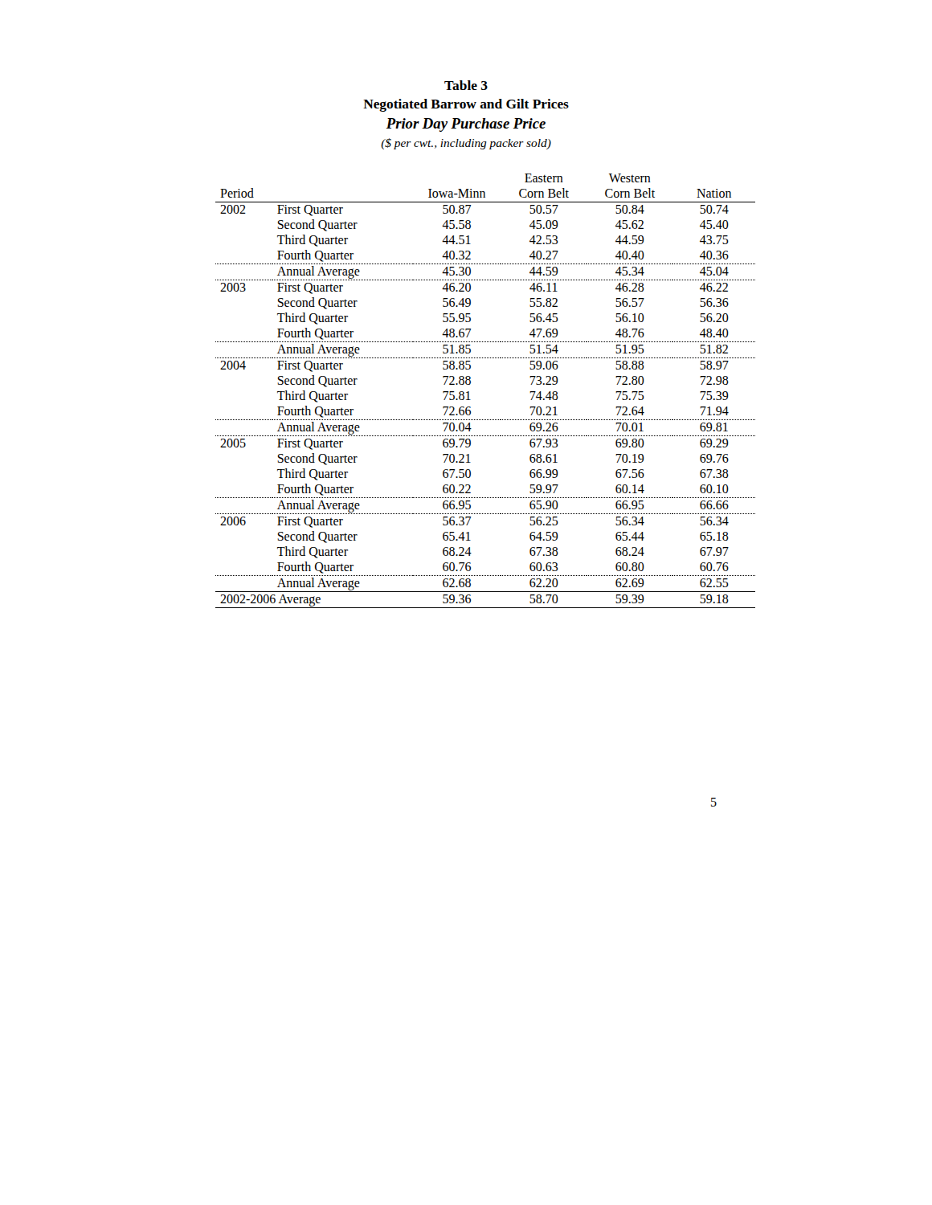Table 3
Negotiated Barrow and Gilt Prices
Prior Day Purchase Price
($ per cwt., including packer sold)
| | | Eastern | Western | |
| Period | Iowa-Minn | Corn Belt | Corn Belt | Nation |
| 2002 | First Quarter | 50.87 | 50.57 | 50.84 | 50.74 |
| | Second Quarter | 45.58 | 45.09 | 45.62 | 45.40 |
| | Third Quarter | 44.51 | 42.53 | 44.59 | 43.75 |
| | Fourth Quarter | 40.32 | 40.27 | 40.40 | 40.36 |
| | Annual Average | 45.30 | 44.59 | 45.34 | 45.04 |
| 2003 | First Quarter | 46.20 | 46.11 | 46.28 | 46.22 |
| | Second Quarter | 56.49 | 55.82 | 56.57 | 56.36 |
| | Third Quarter | 55.95 | 56.45 | 56.10 | 56.20 |
| | Fourth Quarter | 48.67 | 47.69 | 48.76 | 48.40 |
| | Annual Average | 51.85 | 51.54 | 51.95 | 51.82 |
| 2004 | First Quarter | 58.85 | 59.06 | 58.88 | 58.97 |
| | Second Quarter | 72.88 | 73.29 | 72.80 | 72.98 |
| | Third Quarter | 75.81 | 74.48 | 75.75 | 75.39 |
| | Fourth Quarter | 72.66 | 70.21 | 72.64 | 71.94 |
| | Annual Average | 70.04 | 69.26 | 70.01 | 69.81 |
| 2005 | First Quarter | 69.79 | 67.93 | 69.80 | 69.29 |
| | Second Quarter | 70.21 | 68.61 | 70.19 | 69.76 |
| | Third Quarter | 67.50 | 66.99 | 67.56 | 67.38 |
| | Fourth Quarter | 60.22 | 59.97 | 60.14 | 60.10 |
| | Annual Average | 66.95 | 65.90 | 66.95 | 66.66 |
| 2006 | First Quarter | 56.37 | 56.25 | 56.34 | 56.34 |
| | Second Quarter | 65.41 | 64.59 | 65.44 | 65.18 |
| | Third Quarter | 68.24 | 67.38 | 68.24 | 67.97 |
| | Fourth Quarter | 60.76 | 60.63 | 60.80 | 60.76 |
| | Annual Average | 62.68 | 62.20 | 62.69 | 62.55 |
| 2002-2006 Average | 59.36 | 58.70 | 59.39 | 59.18 |
5